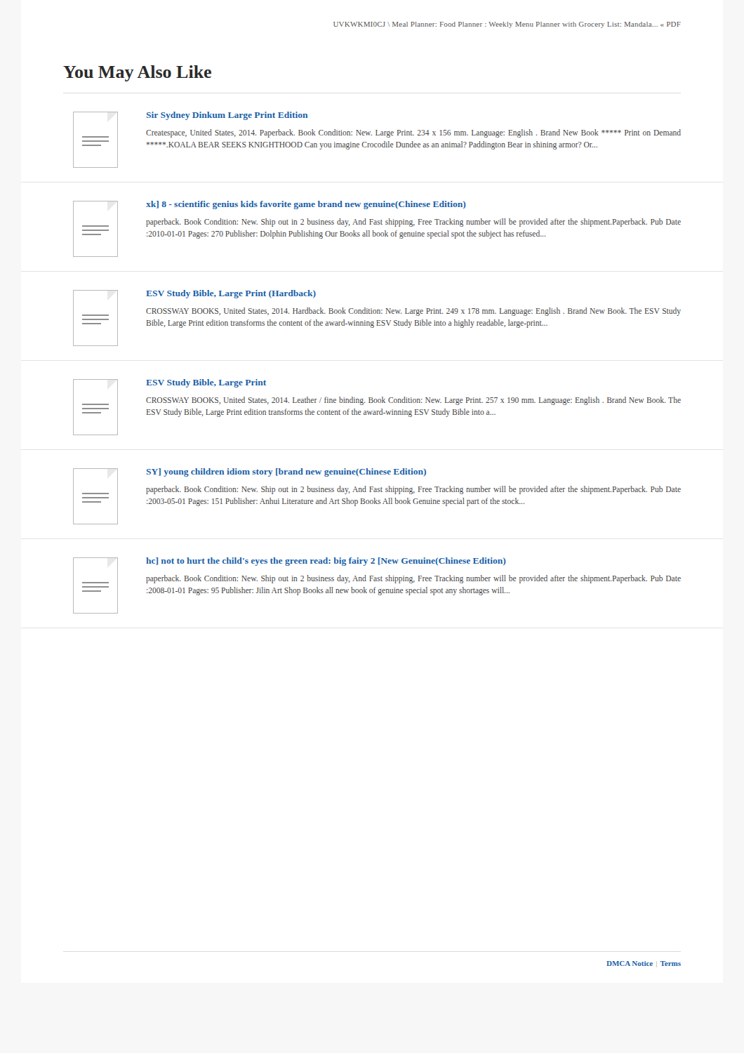UVKWKMI0CJ \ Meal Planner: Food Planner : Weekly Menu Planner with Grocery List: Mandala... « PDF
You May Also Like
Sir Sydney Dinkum Large Print Edition
Createspace, United States, 2014. Paperback. Book Condition: New. Large Print. 234 x 156 mm. Language: English . Brand New Book ***** Print on Demand *****.KOALA BEAR SEEKS KNIGHTHOOD Can you imagine Crocodile Dundee as an animal? Paddington Bear in shining armor? Or...
xk] 8 - scientific genius kids favorite game brand new genuine(Chinese Edition)
paperback. Book Condition: New. Ship out in 2 business day, And Fast shipping, Free Tracking number will be provided after the shipment.Paperback. Pub Date :2010-01-01 Pages: 270 Publisher: Dolphin Publishing Our Books all book of genuine special spot the subject has refused...
ESV Study Bible, Large Print (Hardback)
CROSSWAY BOOKS, United States, 2014. Hardback. Book Condition: New. Large Print. 249 x 178 mm. Language: English . Brand New Book. The ESV Study Bible, Large Print edition transforms the content of the award-winning ESV Study Bible into a highly readable, large-print...
ESV Study Bible, Large Print
CROSSWAY BOOKS, United States, 2014. Leather / fine binding. Book Condition: New. Large Print. 257 x 190 mm. Language: English . Brand New Book. The ESV Study Bible, Large Print edition transforms the content of the award-winning ESV Study Bible into a...
SY] young children idiom story [brand new genuine(Chinese Edition)
paperback. Book Condition: New. Ship out in 2 business day, And Fast shipping, Free Tracking number will be provided after the shipment.Paperback. Pub Date :2003-05-01 Pages: 151 Publisher: Anhui Literature and Art Shop Books All book Genuine special part of the stock...
hc] not to hurt the child's eyes the green read: big fairy 2 [New Genuine(Chinese Edition)
paperback. Book Condition: New. Ship out in 2 business day, And Fast shipping, Free Tracking number will be provided after the shipment.Paperback. Pub Date :2008-01-01 Pages: 95 Publisher: Jilin Art Shop Books all new book of genuine special spot any shortages will...
DMCA Notice|Terms